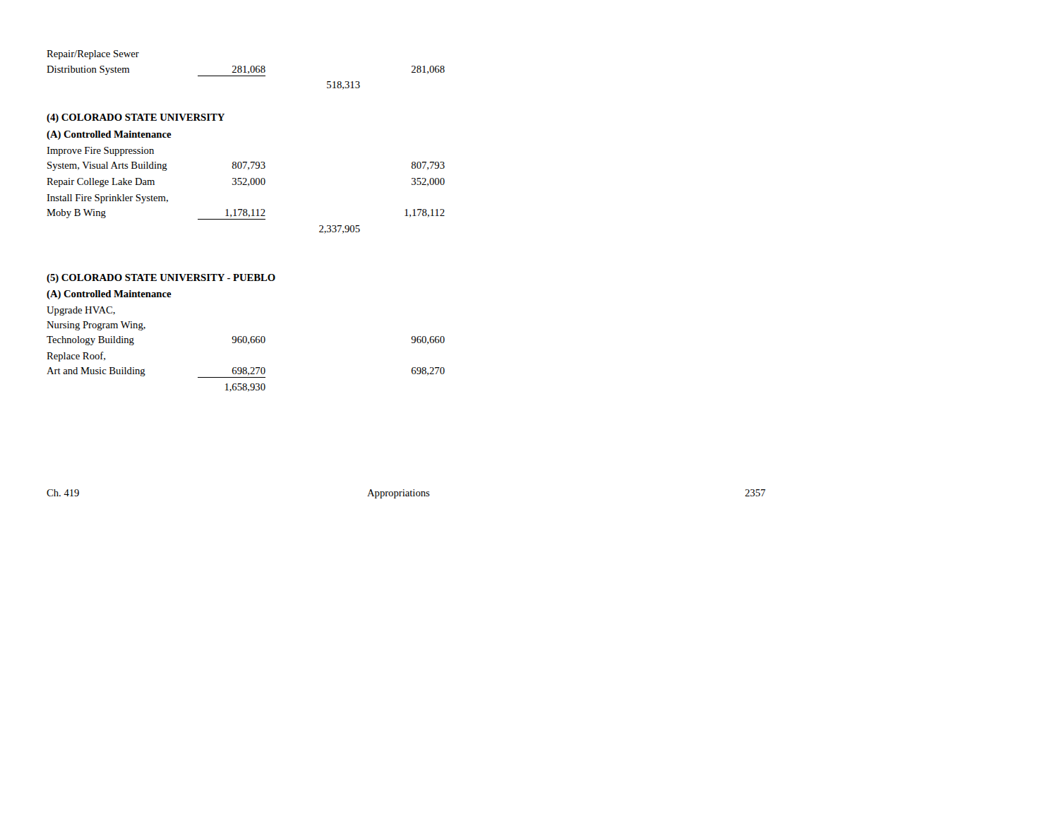Repair/Replace Sewer
Distribution System
281,068
281,068
518,313
(4) COLORADO STATE UNIVERSITY
(A) Controlled Maintenance
Improve Fire Suppression
System, Visual Arts Building
807,793
807,793
Repair College Lake Dam
352,000
352,000
Install Fire Sprinkler System,
Moby B Wing
1,178,112
1,178,112
2,337,905
(5) COLORADO STATE UNIVERSITY - PUEBLO
(A) Controlled Maintenance
Upgrade HVAC,
Nursing Program Wing,
Technology Building
960,660
960,660
Replace Roof,
Art and Music Building
698,270
698,270
1,658,930
Ch. 419
Appropriations
2357